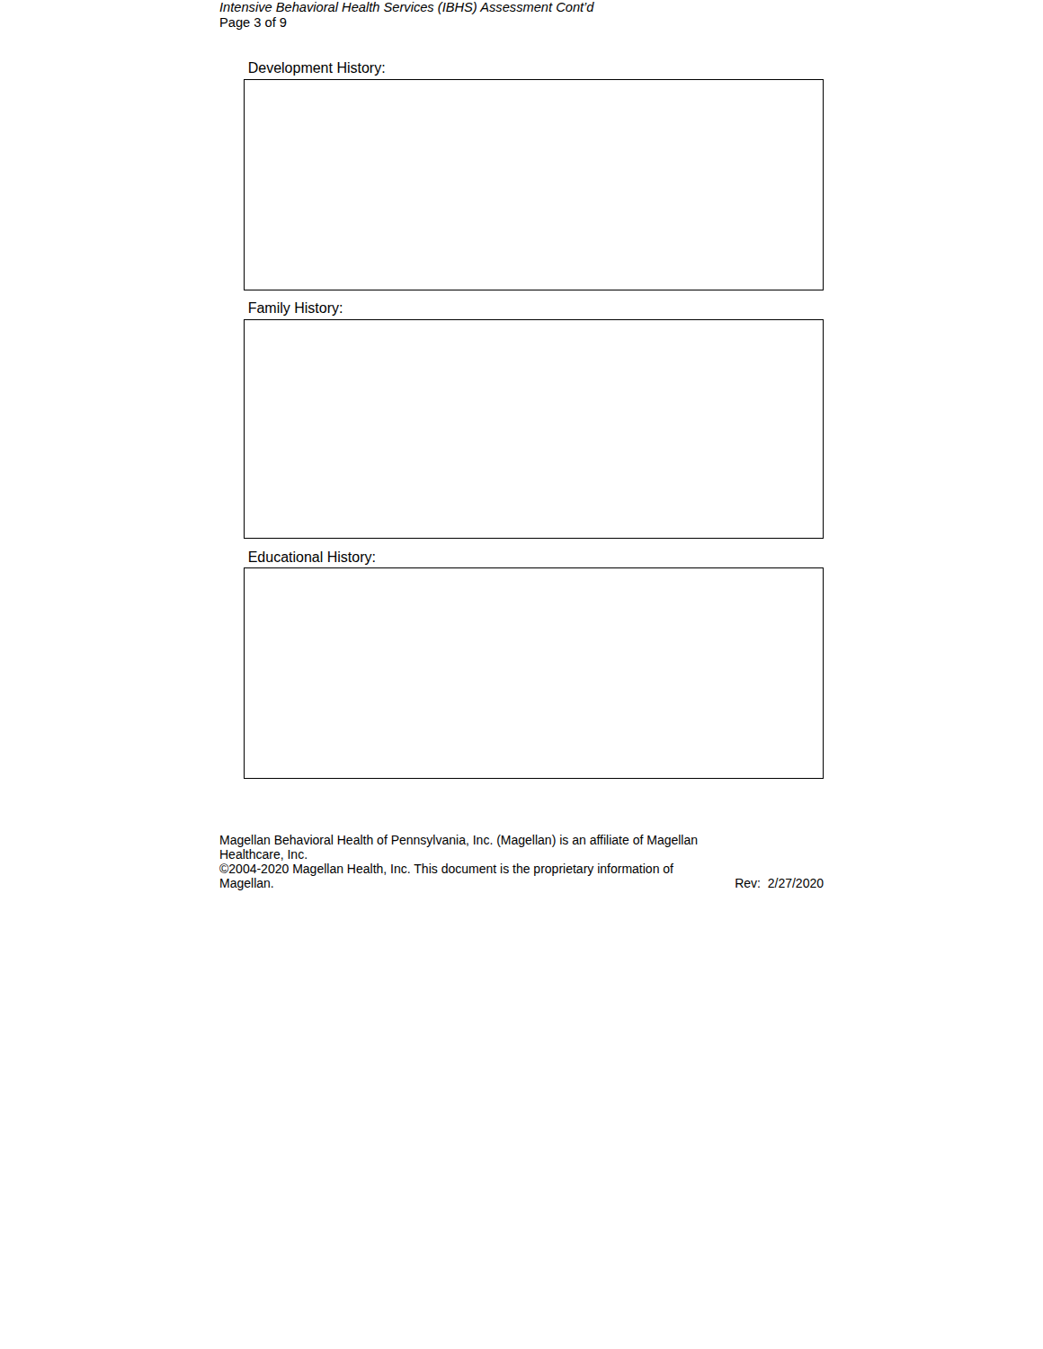Intensive Behavioral Health Services (IBHS) Assessment Cont’d
Page 3 of 9
Development History:
Family History:
Educational History:
Magellan Behavioral Health of Pennsylvania, Inc. (Magellan) is an affiliate of Magellan Healthcare, Inc.
©2004-2020 Magellan Health, Inc. This document is the proprietary information of Magellan.
Rev: 2/27/2020